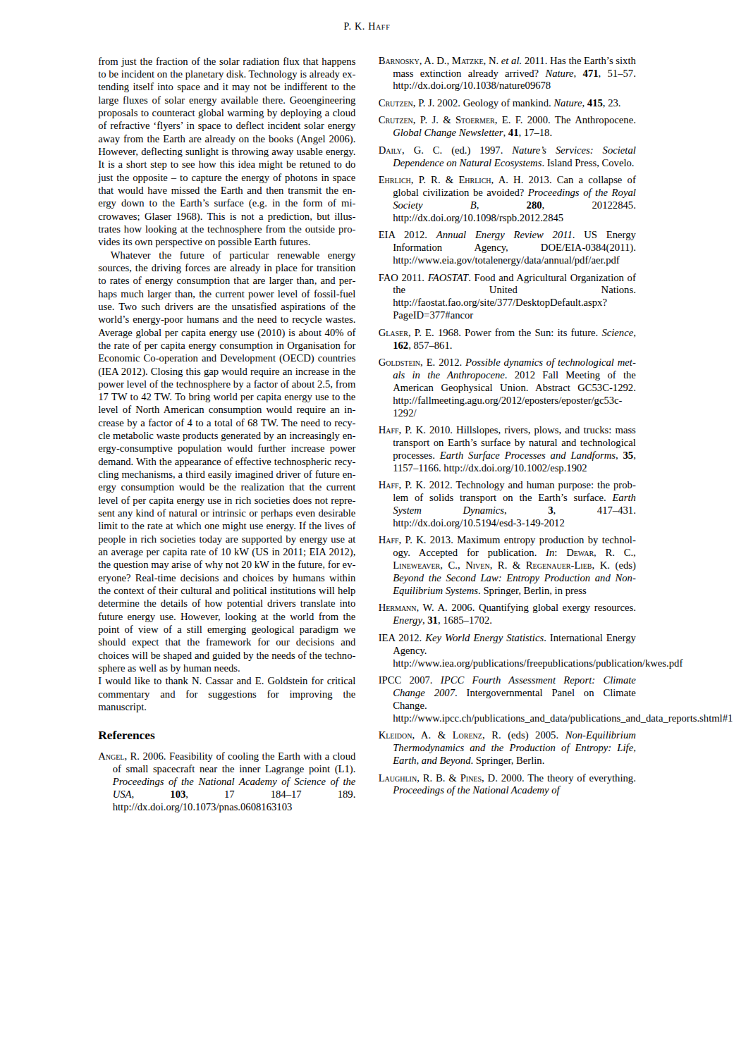P. K. Haff
from just the fraction of the solar radiation flux that happens to be incident on the planetary disk. Technology is already extending itself into space and it may not be indifferent to the large fluxes of solar energy available there. Geoengineering proposals to counteract global warming by deploying a cloud of refractive ‘flyers’ in space to deflect incident solar energy away from the Earth are already on the books (Angel 2006). However, deflecting sunlight is throwing away usable energy. It is a short step to see how this idea might be retuned to do just the opposite – to capture the energy of photons in space that would have missed the Earth and then transmit the energy down to the Earth’s surface (e.g. in the form of microwaves; Glaser 1968). This is not a prediction, but illustrates how looking at the technosphere from the outside provides its own perspective on possible Earth futures.
Whatever the future of particular renewable energy sources, the driving forces are already in place for transition to rates of energy consumption that are larger than, and perhaps much larger than, the current power level of fossil-fuel use. Two such drivers are the unsatisfied aspirations of the world’s energy-poor humans and the need to recycle wastes. Average global per capita energy use (2010) is about 40% of the rate of per capita energy consumption in Organisation for Economic Co-operation and Development (OECD) countries (IEA 2012). Closing this gap would require an increase in the power level of the technosphere by a factor of about 2.5, from 17 TW to 42 TW. To bring world per capita energy use to the level of North American consumption would require an increase by a factor of 4 to a total of 68 TW. The need to recycle metabolic waste products generated by an increasingly energy-consumptive population would further increase power demand. With the appearance of effective technospheric recycling mechanisms, a third easily imagined driver of future energy consumption would be the realization that the current level of per capita energy use in rich societies does not represent any kind of natural or intrinsic or perhaps even desirable limit to the rate at which one might use energy. If the lives of people in rich societies today are supported by energy use at an average per capita rate of 10 kW (US in 2011; EIA 2012), the question may arise of why not 20 kW in the future, for everyone? Real-time decisions and choices by humans within the context of their cultural and political institutions will help determine the details of how potential drivers translate into future energy use. However, looking at the world from the point of view of a still emerging geological paradigm we should expect that the framework for our decisions and choices will be shaped and guided by the needs of the technosphere as well as by human needs.
I would like to thank N. Cassar and E. Goldstein for critical commentary and for suggestions for improving the manuscript.
References
Angel, R. 2006. Feasibility of cooling the Earth with a cloud of small spacecraft near the inner Lagrange point (L1). Proceedings of the National Academy of Science of the USA, 103, 17 184–17 189. http://dx.doi.org/10.1073/pnas.0608163103
Barnosky, A. D., Matzke, N. et al. 2011. Has the Earth’s sixth mass extinction already arrived? Nature, 471, 51–57. http://dx.doi.org/10.1038/nature09678
Crutzen, P. J. 2002. Geology of mankind. Nature, 415, 23.
Crutzen, P. J. & Stoermer, E. F. 2000. The Anthropocene. Global Change Newsletter, 41, 17–18.
Daily, G. C. (ed.) 1997. Nature’s Services: Societal Dependence on Natural Ecosystems. Island Press, Covelo.
Ehrlich, P. R. & Ehrlich, A. H. 2013. Can a collapse of global civilization be avoided? Proceedings of the Royal Society B, 280, 20122845. http://dx.doi.org/10.1098/rspb.2012.2845
EIA 2012. Annual Energy Review 2011. US Energy Information Agency, DOE/EIA-0384(2011). http://www.eia.gov/totalenergy/data/annual/pdf/aer.pdf
FAO 2011. FAOSTAT. Food and Agricultural Organization of the United Nations. http://faostat.fao.org/site/377/DesktopDefault.aspx?PageID=377#ancor
Glaser, P. E. 1968. Power from the Sun: its future. Science, 162, 857–861.
Goldstein, E. 2012. Possible dynamics of technological metals in the Anthropocene. 2012 Fall Meeting of the American Geophysical Union. Abstract GC53C-1292. http://fallmeeting.agu.org/2012/eposters/eposter/gc53c-1292/
Haff, P. K. 2010. Hillslopes, rivers, plows, and trucks: mass transport on Earth’s surface by natural and technological processes. Earth Surface Processes and Landforms, 35, 1157–1166. http://dx.doi.org/10.1002/esp.1902
Haff, P. K. 2012. Technology and human purpose: the problem of solids transport on the Earth’s surface. Earth System Dynamics, 3, 417–431. http://dx.doi.org/10.5194/esd-3-149-2012
Haff, P. K. 2013. Maximum entropy production by technology. Accepted for publication. In: Dewar, R. C., Lineweaver, C., Niven, R. & Regenauer-Lieb, K. (eds) Beyond the Second Law: Entropy Production and Non-Equilibrium Systems. Springer, Berlin, in press
Hermann, W. A. 2006. Quantifying global exergy resources. Energy, 31, 1685–1702.
IEA 2012. Key World Energy Statistics. International Energy Agency. http://www.iea.org/publications/freepublications/publication/kwes.pdf
IPCC 2007. IPCC Fourth Assessment Report: Climate Change 2007. Intergovernmental Panel on Climate Change. http://www.ipcc.ch/publications_and_data/publications_and_data_reports.shtml#1
Kleidon, A. & Lorenz, R. (eds) 2005. Non-Equilibrium Thermodynamics and the Production of Entropy: Life, Earth, and Beyond. Springer, Berlin.
Laughlin, R. B. & Pines, D. 2000. The theory of everything. Proceedings of the National Academy of